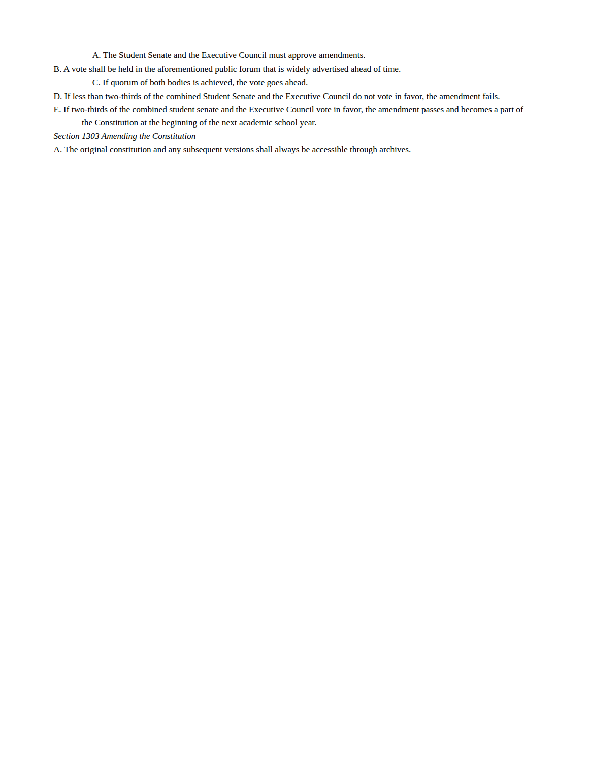A. The Student Senate and the Executive Council must approve amendments.
B. A vote shall be held in the aforementioned public forum that is widely advertised ahead of time.
C. If quorum of both bodies is achieved, the vote goes ahead.
D. If less than two-thirds of the combined Student Senate and the Executive Council do not vote in favor, the amendment fails.
E. If two-thirds of the combined student senate and the Executive Council vote in favor, the amendment passes and becomes a part of the Constitution at the beginning of the next academic school year.
Section 1303 Amending the Constitution
A. The original constitution and any subsequent versions shall always be accessible through archives.